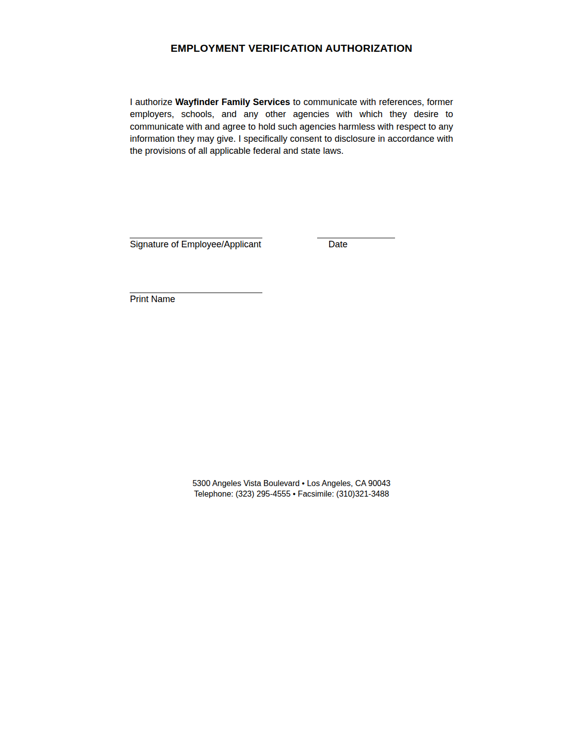EMPLOYMENT VERIFICATION AUTHORIZATION
I authorize Wayfinder Family Services to communicate with references, former employers, schools, and any other agencies with which they desire to communicate with and agree to hold such agencies harmless with respect to any information they may give. I specifically consent to disclosure in accordance with the provisions of all applicable federal and state laws.
| Signature of Employee/Applicant | | Date | |
| Print Name | |
5300 Angeles Vista Boulevard • Los Angeles, CA 90043
Telephone: (323) 295-4555 • Facsimile: (310)321-3488